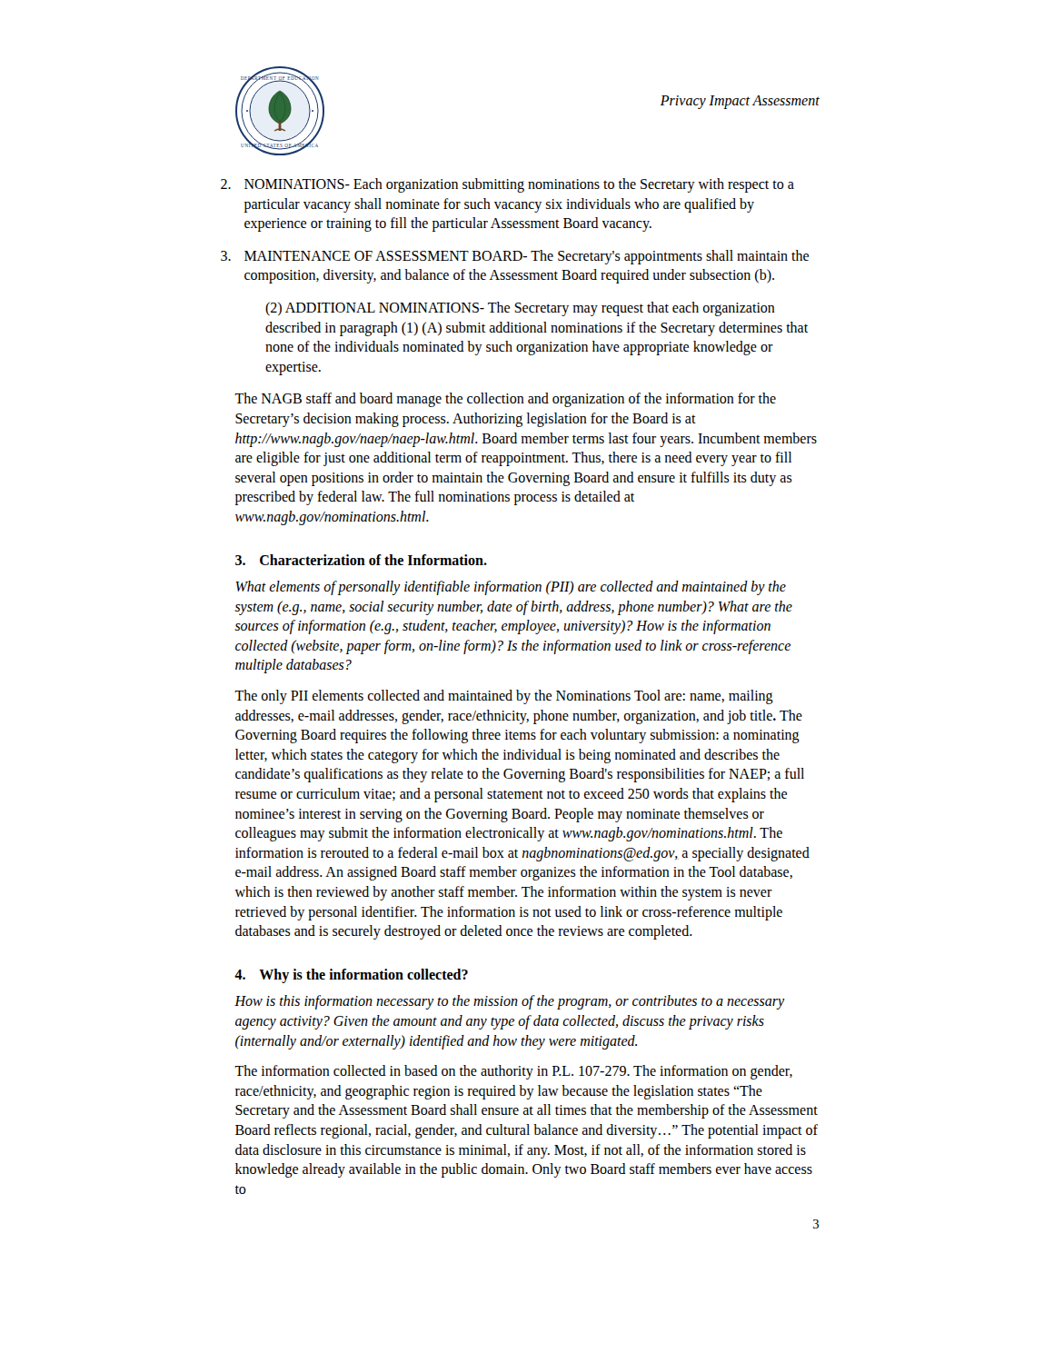DEPARTMENT OF EDUCATION UNITED STATES OF AMERICA
Privacy Impact Assessment
NOMINATIONS- Each organization submitting nominations to the Secretary with respect to a particular vacancy shall nominate for such vacancy six individuals who are qualified by experience or training to fill the particular Assessment Board vacancy.
MAINTENANCE OF ASSESSMENT BOARD- The Secretary's appointments shall maintain the composition, diversity, and balance of the Assessment Board required under subsection (b).
(2) ADDITIONAL NOMINATIONS- The Secretary may request that each organization described in paragraph (1) (A) submit additional nominations if the Secretary determines that none of the individuals nominated by such organization have appropriate knowledge or expertise.
The NAGB staff and board manage the collection and organization of the information for the Secretary’s decision making process. Authorizing legislation for the Board is at http://www.nagb.gov/naep/naep-law.html. Board member terms last four years. Incumbent members are eligible for just one additional term of reappointment. Thus, there is a need every year to fill several open positions in order to maintain the Governing Board and ensure it fulfills its duty as prescribed by federal law. The full nominations process is detailed at www.nagb.gov/nominations.html.
3. Characterization of the Information.
What elements of personally identifiable information (PII) are collected and maintained by the system (e.g., name, social security number, date of birth, address, phone number)? What are the sources of information (e.g., student, teacher, employee, university)? How is the information collected (website, paper form, on-line form)? Is the information used to link or cross-reference multiple databases?
The only PII elements collected and maintained by the Nominations Tool are: name, mailing addresses, e-mail addresses, gender, race/ethnicity, phone number, organization, and job title. The Governing Board requires the following three items for each voluntary submission: a nominating letter, which states the category for which the individual is being nominated and describes the candidate’s qualifications as they relate to the Governing Board's responsibilities for NAEP; a full resume or curriculum vitae; and a personal statement not to exceed 250 words that explains the nominee’s interest in serving on the Governing Board. People may nominate themselves or colleagues may submit the information electronically at www.nagb.gov/nominations.html. The information is rerouted to a federal e-mail box at nagbnominations@ed.gov, a specially designated e-mail address. An assigned Board staff member organizes the information in the Tool database, which is then reviewed by another staff member. The information within the system is never retrieved by personal identifier. The information is not used to link or cross-reference multiple databases and is securely destroyed or deleted once the reviews are completed.
4. Why is the information collected?
How is this information necessary to the mission of the program, or contributes to a necessary agency activity? Given the amount and any type of data collected, discuss the privacy risks (internally and/or externally) identified and how they were mitigated.
The information collected in based on the authority in P.L. 107-279. The information on gender, race/ethnicity, and geographic region is required by law because the legislation states “The Secretary and the Assessment Board shall ensure at all times that the membership of the Assessment Board reflects regional, racial, gender, and cultural balance and diversity…” The potential impact of data disclosure in this circumstance is minimal, if any. Most, if not all, of the information stored is knowledge already available in the public domain. Only two Board staff members ever have access to
3